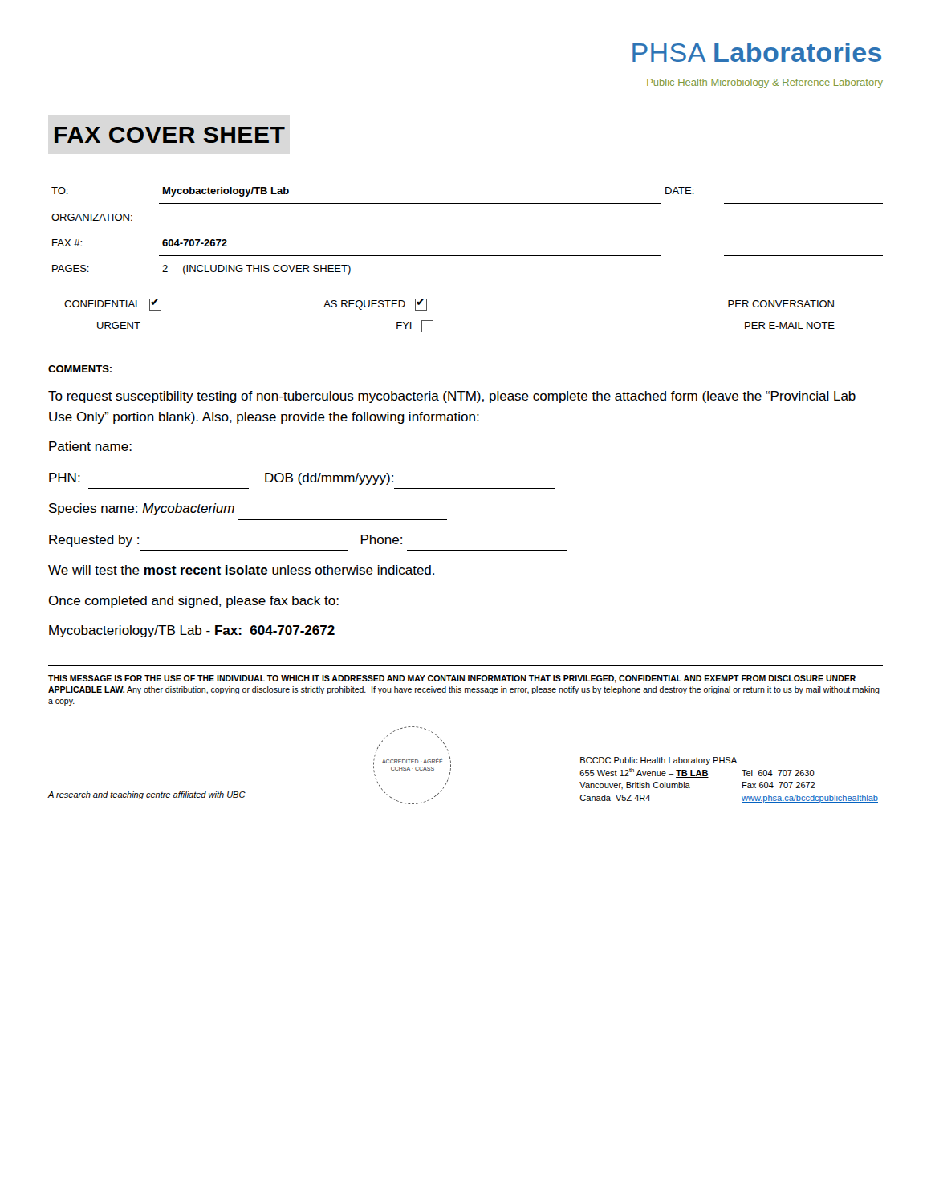PHSA Laboratories
Public Health Microbiology & Reference Laboratory
FAX COVER SHEET
| TO: | Mycobacteriology/TB Lab | DATE: | |
| ORGANIZATION: | | | |
| FAX #: | 604-707-2672 | | |
| PAGES: | 2 (INCLUDING THIS COVER SHEET) | | |
| CONFIDENTIAL | AS REQUESTED | PER CONVERSATION |
| URGENT | FYI | PER E-MAIL NOTE |
COMMENTS:
To request susceptibility testing of non-tuberculous mycobacteria (NTM), please complete the attached form (leave the “Provincial Lab Use Only” portion blank). Also, please provide the following information:
Patient name:
PHN: DOB (dd/mmm/yyyy):
Species name: Mycobacterium
Requested by : Phone:
We will test the most recent isolate unless otherwise indicated.
Once completed and signed, please fax back to:
Mycobacteriology/TB Lab - Fax: 604-707-2672
THIS MESSAGE IS FOR THE USE OF THE INDIVIDUAL TO WHICH IT IS ADDRESSED AND MAY CONTAIN INFORMATION THAT IS PRIVILEGED, CONFIDENTIAL AND EXEMPT FROM DISCLOSURE UNDER APPLICABLE LAW. Any other distribution, copying or disclosure is strictly prohibited. If you have received this message in error, please notify us by telephone and destroy the original or return it to us by mail without making a copy.
A research and teaching centre affiliated with UBC
ACCREDITED · AGRÉÉ
CCHSA · CCASS
| BCCDC Public Health Laboratory PHSA | |
| 655 West 12 th Avenue – TB LAB | Tel 604 707 2630 |
| Vancouver, British Columbia | Fax 604 707 2672 |
| Canada V5Z 4R4 | www.phsa.ca/bccdcpublichealthlab |